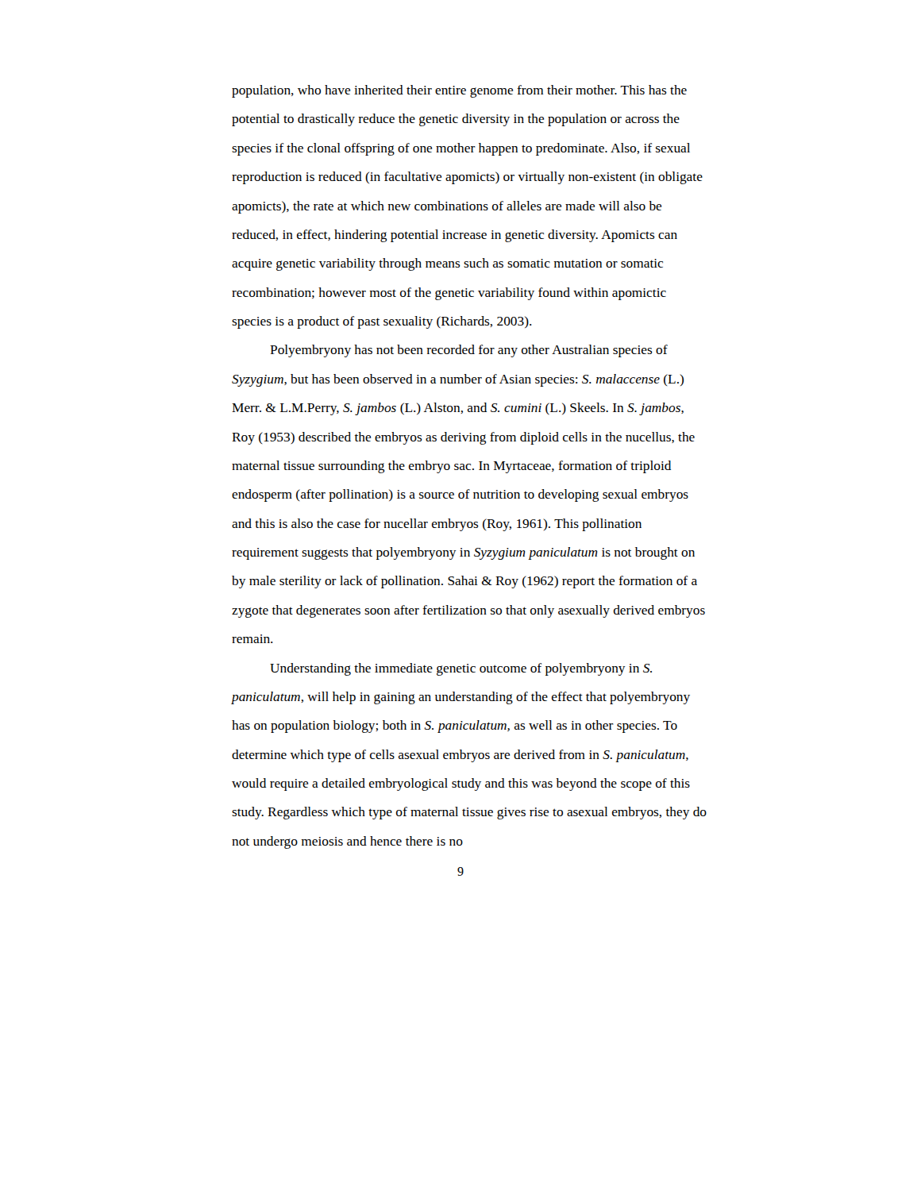population, who have inherited their entire genome from their mother. This has the potential to drastically reduce the genetic diversity in the population or across the species if the clonal offspring of one mother happen to predominate. Also, if sexual reproduction is reduced (in facultative apomicts) or virtually non-existent (in obligate apomicts), the rate at which new combinations of alleles are made will also be reduced, in effect, hindering potential increase in genetic diversity. Apomicts can acquire genetic variability through means such as somatic mutation or somatic recombination; however most of the genetic variability found within apomictic species is a product of past sexuality (Richards, 2003).
Polyembryony has not been recorded for any other Australian species of Syzygium, but has been observed in a number of Asian species: S. malaccense (L.) Merr. & L.M.Perry, S. jambos (L.) Alston, and S. cumini (L.) Skeels. In S. jambos, Roy (1953) described the embryos as deriving from diploid cells in the nucellus, the maternal tissue surrounding the embryo sac. In Myrtaceae, formation of triploid endosperm (after pollination) is a source of nutrition to developing sexual embryos and this is also the case for nucellar embryos (Roy, 1961). This pollination requirement suggests that polyembryony in Syzygium paniculatum is not brought on by male sterility or lack of pollination. Sahai & Roy (1962) report the formation of a zygote that degenerates soon after fertilization so that only asexually derived embryos remain.
Understanding the immediate genetic outcome of polyembryony in S. paniculatum, will help in gaining an understanding of the effect that polyembryony has on population biology; both in S. paniculatum, as well as in other species. To determine which type of cells asexual embryos are derived from in S. paniculatum, would require a detailed embryological study and this was beyond the scope of this study. Regardless which type of maternal tissue gives rise to asexual embryos, they do not undergo meiosis and hence there is no
9